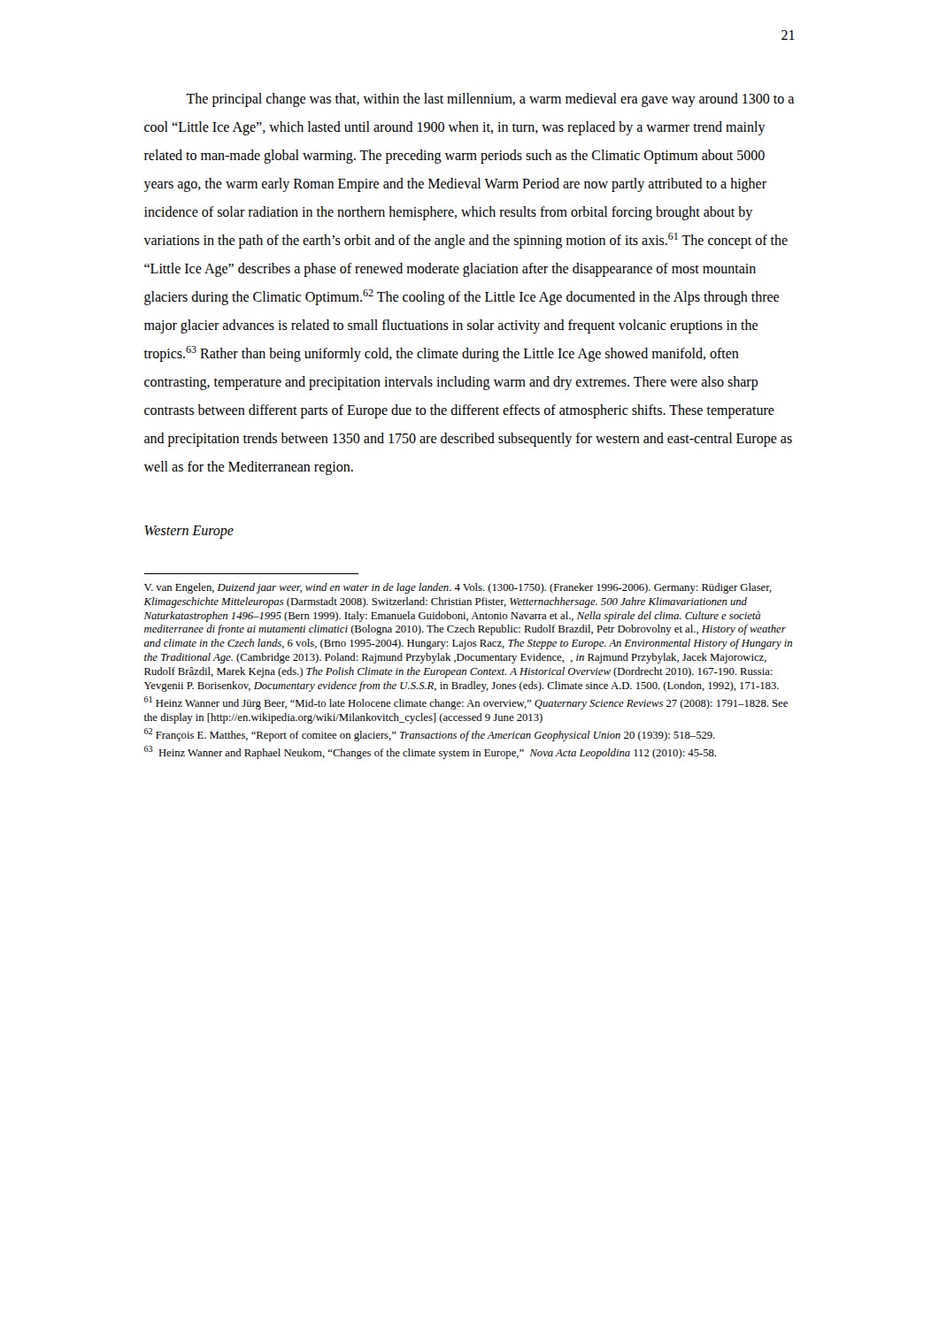21
The principal change was that, within the last millennium, a warm medieval era gave way around 1300 to a cool “Little Ice Age”, which lasted until around 1900 when it, in turn, was replaced by a warmer trend mainly related to man-made global warming. The preceding warm periods such as the Climatic Optimum about 5000 years ago, the warm early Roman Empire and the Medieval Warm Period are now partly attributed to a higher incidence of solar radiation in the northern hemisphere, which results from orbital forcing brought about by variations in the path of the earth’s orbit and of the angle and the spinning motion of its axis.61 The concept of the “Little Ice Age” describes a phase of renewed moderate glaciation after the disappearance of most mountain glaciers during the Climatic Optimum.62 The cooling of the Little Ice Age documented in the Alps through three major glacier advances is related to small fluctuations in solar activity and frequent volcanic eruptions in the tropics.63 Rather than being uniformly cold, the climate during the Little Ice Age showed manifold, often contrasting, temperature and precipitation intervals including warm and dry extremes. There were also sharp contrasts between different parts of Europe due to the different effects of atmospheric shifts. These temperature and precipitation trends between 1350 and 1750 are described subsequently for western and east-central Europe as well as for the Mediterranean region.
Western Europe
V. van Engelen, Duizend jaar weer, wind en water in de lage landen. 4 Vols. (1300-1750). (Franeker 1996-2006). Germany: Rüdiger Glaser, Klimageschichte Mitteleuropas (Darmstadt 2008). Switzerland: Christian Pfister, Wetternachhersage. 500 Jahre Klimavariationen und Naturkatastrophen 1496–1995 (Bern 1999). Italy: Emanuela Guidoboni, Antonio Navarra et al., Nella spirale del clima. Culture e società mediterranee di fronte ai mutamenti climatici (Bologna 2010). The Czech Republic: Rudolf Brazdil, Petr Dobrovolny et al., History of weather and climate in the Czech lands, 6 vols, (Brno 1995-2004). Hungary: Lajos Racz, The Steppe to Europe. An Environmental History of Hungary in the Traditional Age. (Cambridge 2013). Poland: Rajmund Przybylak ,Documentary Evidence, , in Rajmund Przybylak, Jacek Majorowicz, Rudolf Brâzdil, Marek Kejna (eds.) The Polish Climate in the European Context. A Historical Overview (Dordrecht 2010). 167-190. Russia: Yevgenii P. Borisenkov, Documentary evidence from the U.S.S.R, in Bradley, Jones (eds). Climate since A.D. 1500. (London, 1992), 171-183.
61 Heinz Wanner und Jürg Beer, “Mid-to late Holocene climate change: An overview,” Quaternary Science Reviews 27 (2008): 1791–1828. See the display in [http://en.wikipedia.org/wiki/Milankovitch_cycles] (accessed 9 June 2013)
62 François E. Matthes, “Report of comitee on glaciers,” Transactions of the American Geophysical Union 20 (1939): 518–529.
63 Heinz Wanner and Raphael Neukom, “Changes of the climate system in Europe,” Nova Acta Leopoldina 112 (2010): 45-58.